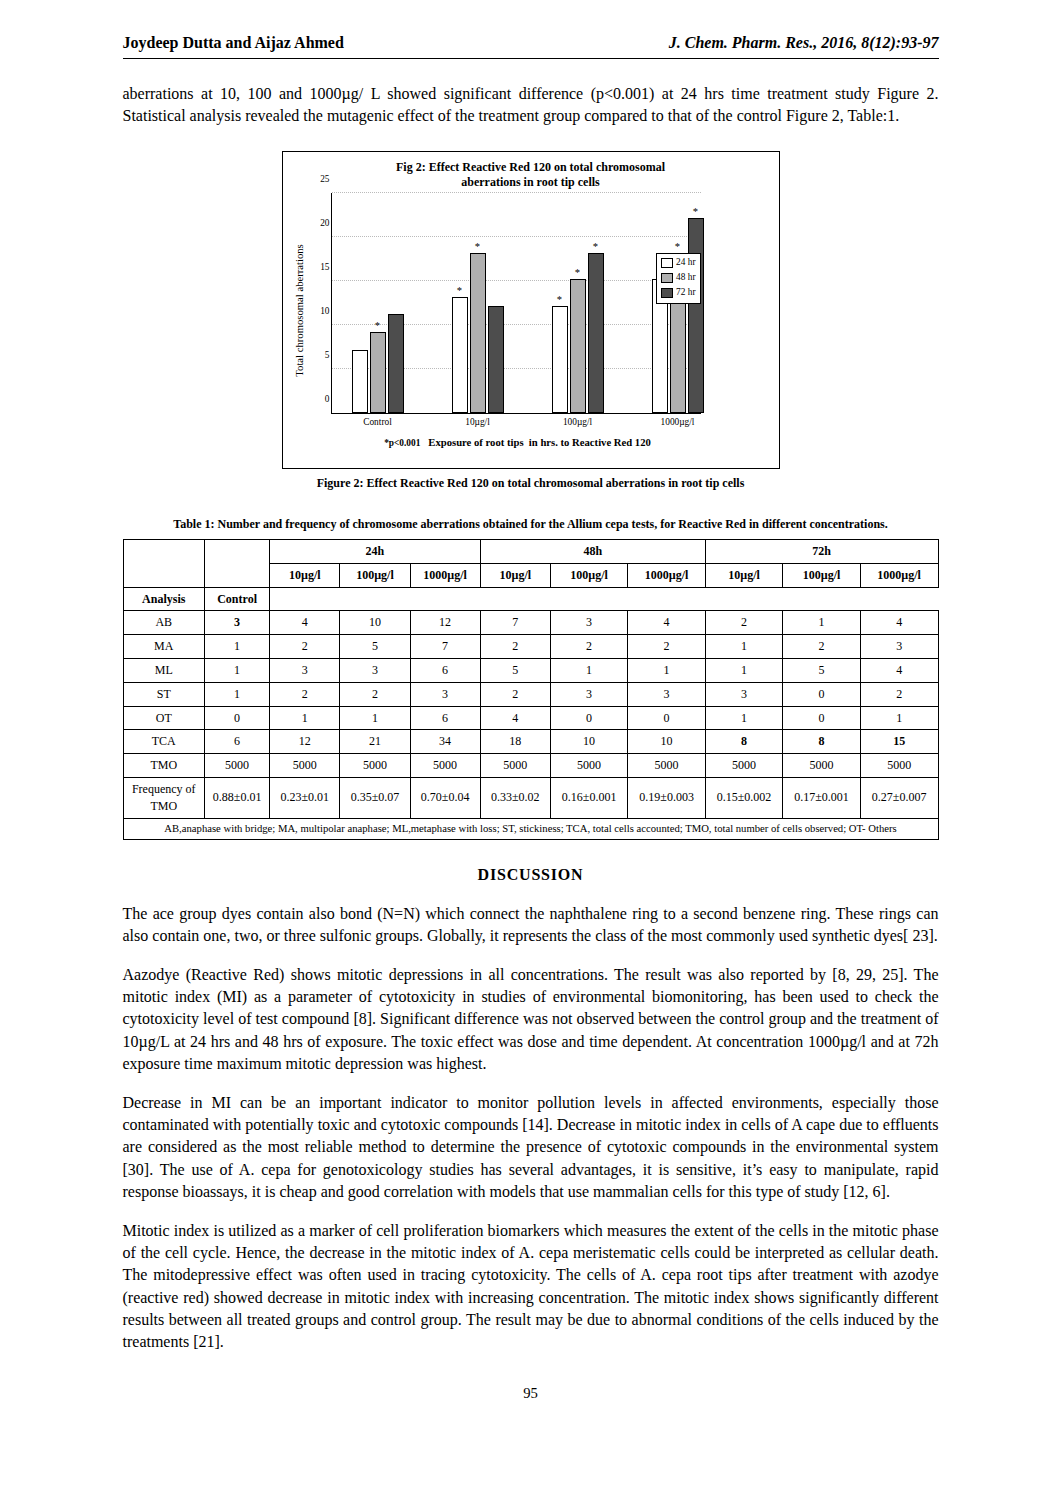Joydeep Dutta and Aijaz Ahmed J. Chem. Pharm. Res., 2016, 8(12):93-97
aberrations at 10, 100 and 1000µg/ L showed significant difference (p<0.001) at 24 hrs time treatment study Figure 2. Statistical analysis revealed the mutagenic effect of the treatment group compared to that of the control Figure 2, Table:1.
Fig 2: Effect Reactive Red 120 on total chromosomal
aberrations in root tip cells
Total chromosomal aberrations
25 20 15 10 5 0
*
Control
*
*
10µg/l
*
*
*
100µg/l
*
*
*
1000µg/l
24 hr
48 hr
72 hr
*p<0.001 Exposure of root tips in hrs. to Reactive Red 120
Figure 2: Effect Reactive Red 120 on total chromosomal aberrations in root tip cells
Table 1: Number and frequency of chromosome aberrations obtained for the Allium cepa tests, for Reactive Red in different concentrations.
| | | 24h | 48h | 72h |
| --- | --- | --- | --- | --- |
| 10µg/l | 100µg/l | 1000µg/l | 10µg/l | 100µg/l | 1000µg/l | 10µg/l | 100µg/l | 1000µg/l |
| Analysis | Control | |
| AB | 3 | 4 | 10 | 12 | 7 | 3 | 4 | 2 | 1 | 4 |
| MA | 1 | 2 | 5 | 7 | 2 | 2 | 2 | 1 | 2 | 3 |
| ML | 1 | 3 | 3 | 6 | 5 | 1 | 1 | 1 | 5 | 4 |
| ST | 1 | 2 | 2 | 3 | 2 | 3 | 3 | 3 | 0 | 2 |
| OT | 0 | 1 | 1 | 6 | 4 | 0 | 0 | 1 | 0 | 1 |
| TCA | 6 | 12 | 21 | 34 | 18 | 10 | 10 | 8 | 8 | 15 |
| TMO | 5000 | 5000 | 5000 | 5000 | 5000 | 5000 | 5000 | 5000 | 5000 | 5000 |
| Frequency of TMO | 0.88±0.01 | 0.23±0.01 | 0.35±0.07 | 0.70±0.04 | 0.33±0.02 | 0.16±0.001 | 0.19±0.003 | 0.15±0.002 | 0.17±0.001 | 0.27±0.007 |
| AB,anaphase with bridge; MA, multipolar anaphase; ML,metaphase with loss; ST, stickiness; TCA, total cells accounted; TMO, total number of cells observed; OT- Others |
DISCUSSION
The ace group dyes contain also bond (N=N) which connect the naphthalene ring to a second benzene ring. These rings can also contain one, two, or three sulfonic groups. Globally, it represents the class of the most commonly used synthetic dyes[ 23].
Aazodye (Reactive Red) shows mitotic depressions in all concentrations. The result was also reported by [8, 29, 25]. The mitotic index (MI) as a parameter of cytotoxicity in studies of environmental biomonitoring, has been used to check the cytotoxicity level of test compound [8]. Significant difference was not observed between the control group and the treatment of 10µg/L at 24 hrs and 48 hrs of exposure. The toxic effect was dose and time dependent. At concentration 1000µg/l and at 72h exposure time maximum mitotic depression was highest.
Decrease in MI can be an important indicator to monitor pollution levels in affected environments, especially those contaminated with potentially toxic and cytotoxic compounds [14]. Decrease in mitotic index in cells of A cape due to effluents are considered as the most reliable method to determine the presence of cytotoxic compounds in the environmental system [30]. The use of A. cepa for genotoxicology studies has several advantages, it is sensitive, it’s easy to manipulate, rapid response bioassays, it is cheap and good correlation with models that use mammalian cells for this type of study [12, 6].
Mitotic index is utilized as a marker of cell proliferation biomarkers which measures the extent of the cells in the mitotic phase of the cell cycle. Hence, the decrease in the mitotic index of A. cepa meristematic cells could be interpreted as cellular death. The mitodepressive effect was often used in tracing cytotoxicity. The cells of A. cepa root tips after treatment with azodye (reactive red) showed decrease in mitotic index with increasing concentration. The mitotic index shows significantly different results between all treated groups and control group. The result may be due to abnormal conditions of the cells induced by the treatments [21].
95